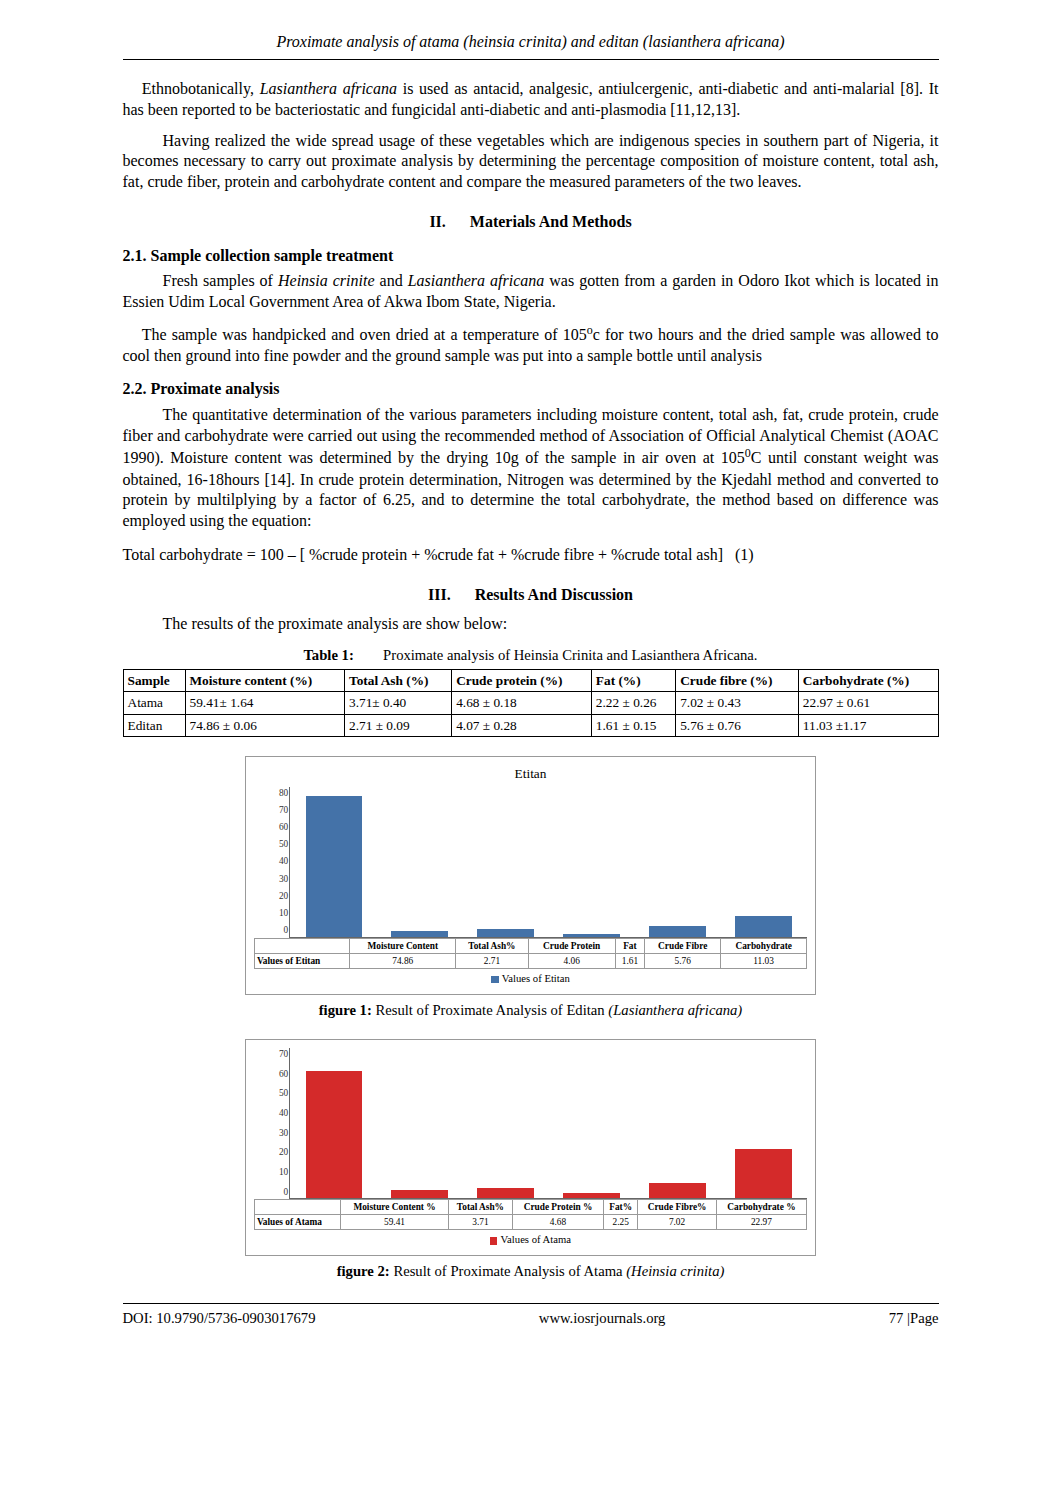Proximate analysis of atama (heinsia crinita) and editan (lasianthera africana)
Ethnobotanically, Lasianthera africana is used as antacid, analgesic, antiulcergenic, anti-diabetic and anti-malarial [8]. It has been reported to be bacteriostatic and fungicidal anti-diabetic and anti-plasmodia [11,12,13].
Having realized the wide spread usage of these vegetables which are indigenous species in southern part of Nigeria, it becomes necessary to carry out proximate analysis by determining the percentage composition of moisture content, total ash, fat, crude fiber, protein and carbohydrate content and compare the measured parameters of the two leaves.
II. Materials And Methods
2.1. Sample collection sample treatment
Fresh samples of Heinsia crinite and Lasianthera africana was gotten from a garden in Odoro Ikot which is located in Essien Udim Local Government Area of Akwa Ibom State, Nigeria.
The sample was handpicked and oven dried at a temperature of 105oc for two hours and the dried sample was allowed to cool then ground into fine powder and the ground sample was put into a sample bottle until analysis
2.2. Proximate analysis
The quantitative determination of the various parameters including moisture content, total ash, fat, crude protein, crude fiber and carbohydrate were carried out using the recommended method of Association of Official Analytical Chemist (AOAC 1990). Moisture content was determined by the drying 10g of the sample in air oven at 1050C until constant weight was obtained, 16-18hours [14]. In crude protein determination, Nitrogen was determined by the Kjedahl method and converted to protein by multilplying by a factor of 6.25, and to determine the total carbohydrate, the method based on difference was employed using the equation:
Total carbohydrate = 100 – [ %crude protein + %crude fat + %crude fibre + %crude total ash] (1)
III. Results And Discussion
The results of the proximate analysis are show below:
Table 1: Proximate analysis of Heinsia Crinita and Lasianthera Africana.
| Sample | Moisture content (%) | Total Ash (%) | Crude protein (%) | Fat (%) | Crude fibre (%) | Carbohydrate (%) |
| --- | --- | --- | --- | --- | --- | --- |
| Atama | 59.41± 1.64 | 3.71± 0.40 | 4.68 ± 0.18 | 2.22 ± 0.26 | 7.02 ± 0.43 | 22.97 ± 0.61 |
| Editan | 74.86 ± 0.06 | 2.71 ± 0.09 | 4.07 ± 0.28 | 1.61 ± 0.15 | 5.76 ± 0.76 | 11.03 ±1.17 |
Etitan
80706050403020100
| | Moisture Content | Total Ash% | Crude Protein | Fat | Crude Fibre | Carbohydrate |
| --- | --- | --- | --- | --- | --- | --- |
| Values of Etitan | 74.86 | 2.71 | 4.06 | 1.61 | 5.76 | 11.03 |
Values of Etitan
figure 1: Result of Proximate Analysis of Editan (Lasianthera africana)
706050403020100
| | Moisture Content % | Total Ash% | Crude Protein % | Fat% | Crude Fibre% | Carbohydrate % |
| --- | --- | --- | --- | --- | --- | --- |
| Values of Atama | 59.41 | 3.71 | 4.68 | 2.25 | 7.02 | 22.97 |
Values of Atama
figure 2: Result of Proximate Analysis of Atama (Heinsia crinita)
DOI: 10.9790/5736-0903017679 www.iosrjournals.org 77 |Page